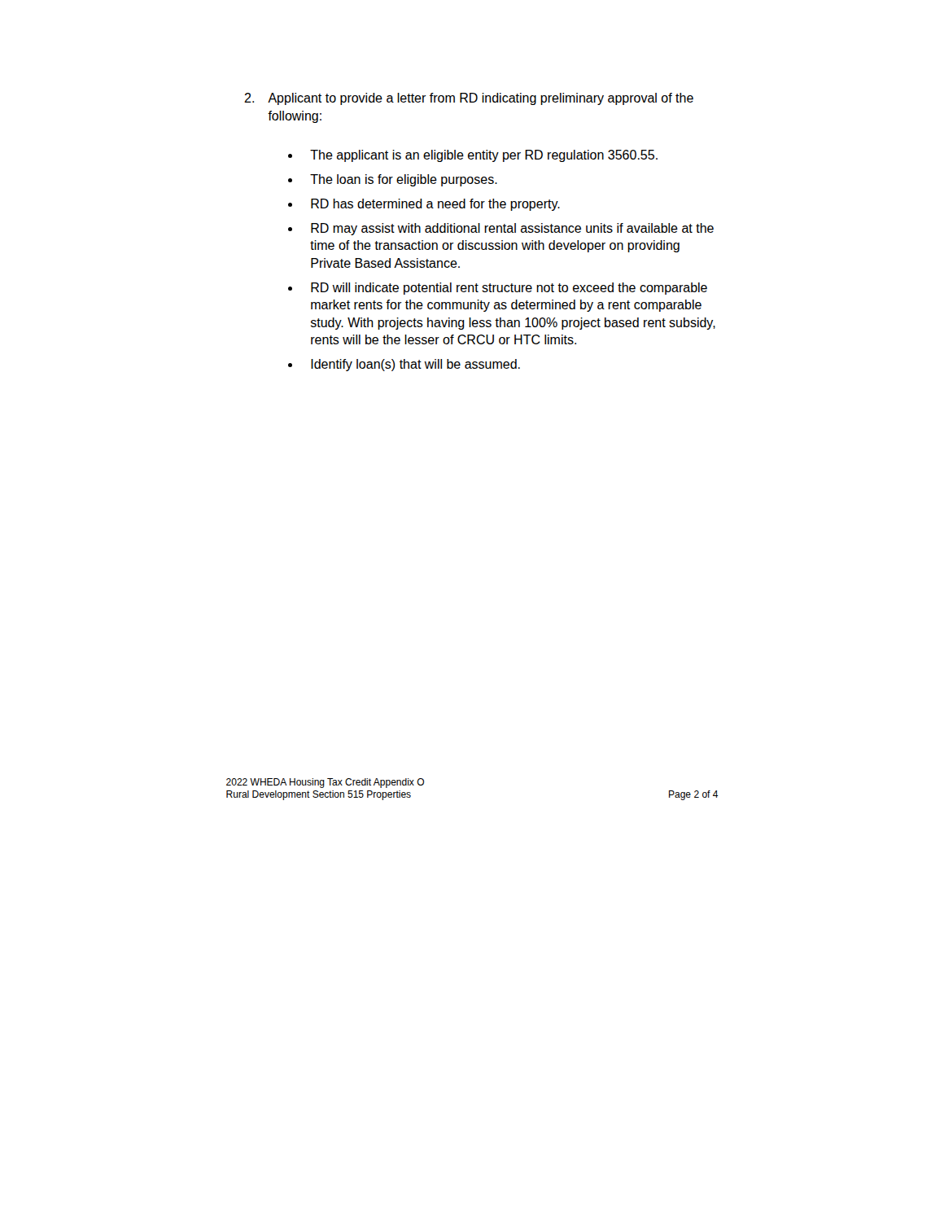Applicant to provide a letter from RD indicating preliminary approval of the following:
The applicant is an eligible entity per RD regulation 3560.55.
The loan is for eligible purposes.
RD has determined a need for the property.
RD may assist with additional rental assistance units if available at the time of the transaction or discussion with developer on providing Private Based Assistance.
RD will indicate potential rent structure not to exceed the comparable market rents for the community as determined by a rent comparable study. With projects having less than 100% project based rent subsidy, rents will be the lesser of CRCU or HTC limits.
Identify loan(s) that will be assumed.
2022 WHEDA Housing Tax Credit Appendix O
Rural Development Section 515 Properties
Page 2 of 4